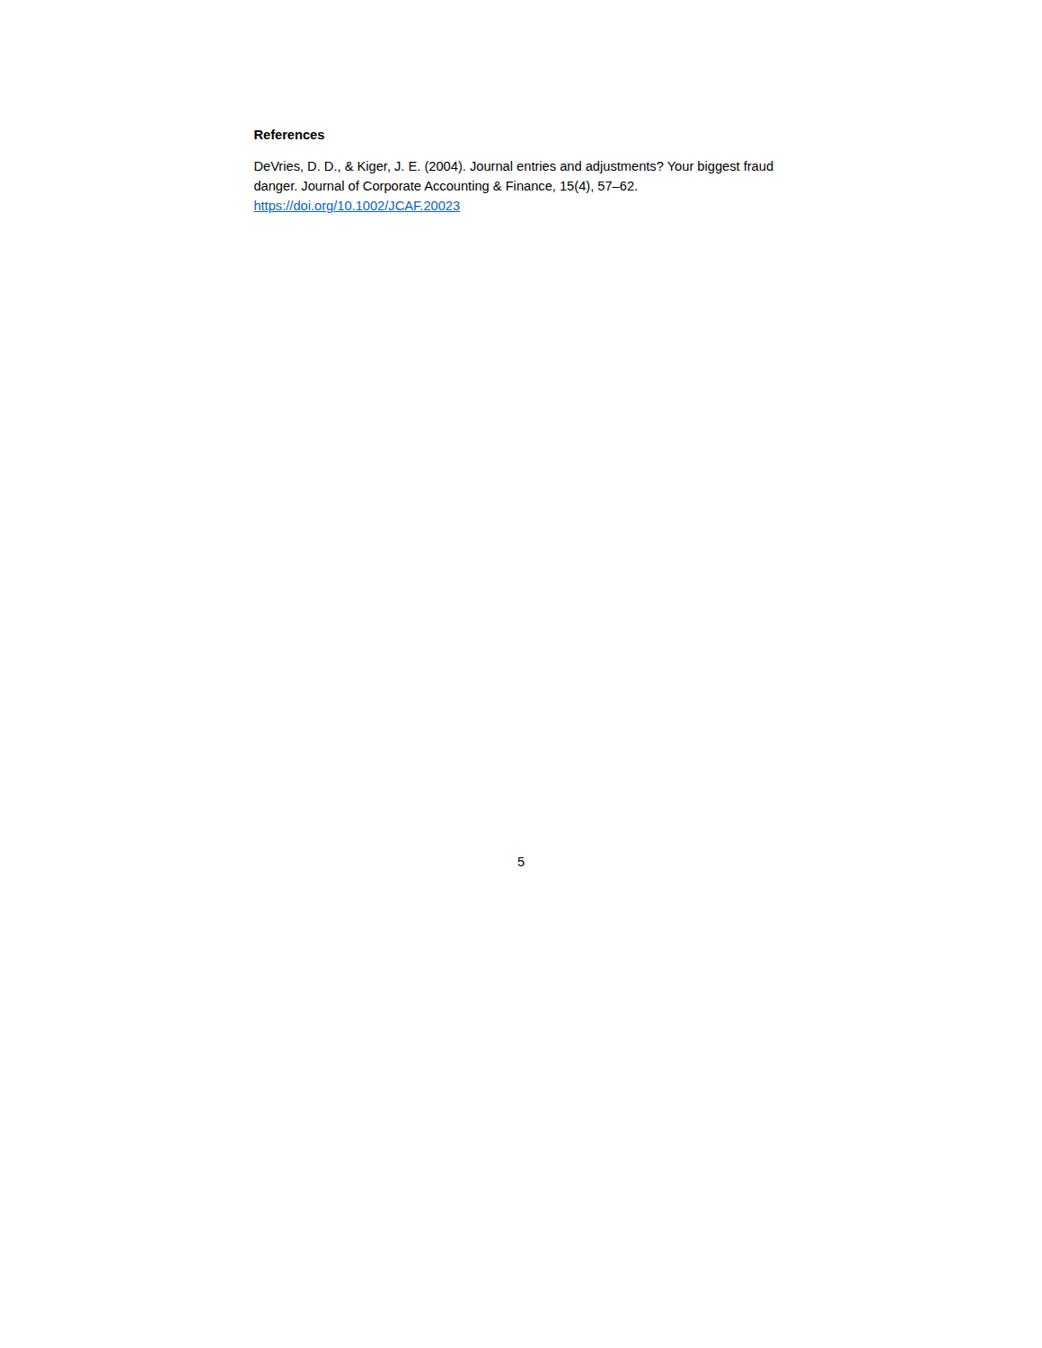References
DeVries, D. D., & Kiger, J. E. (2004). Journal entries and adjustments? Your biggest fraud danger. Journal of Corporate Accounting & Finance, 15(4), 57–62. https://doi.org/10.1002/JCAF.20023
5